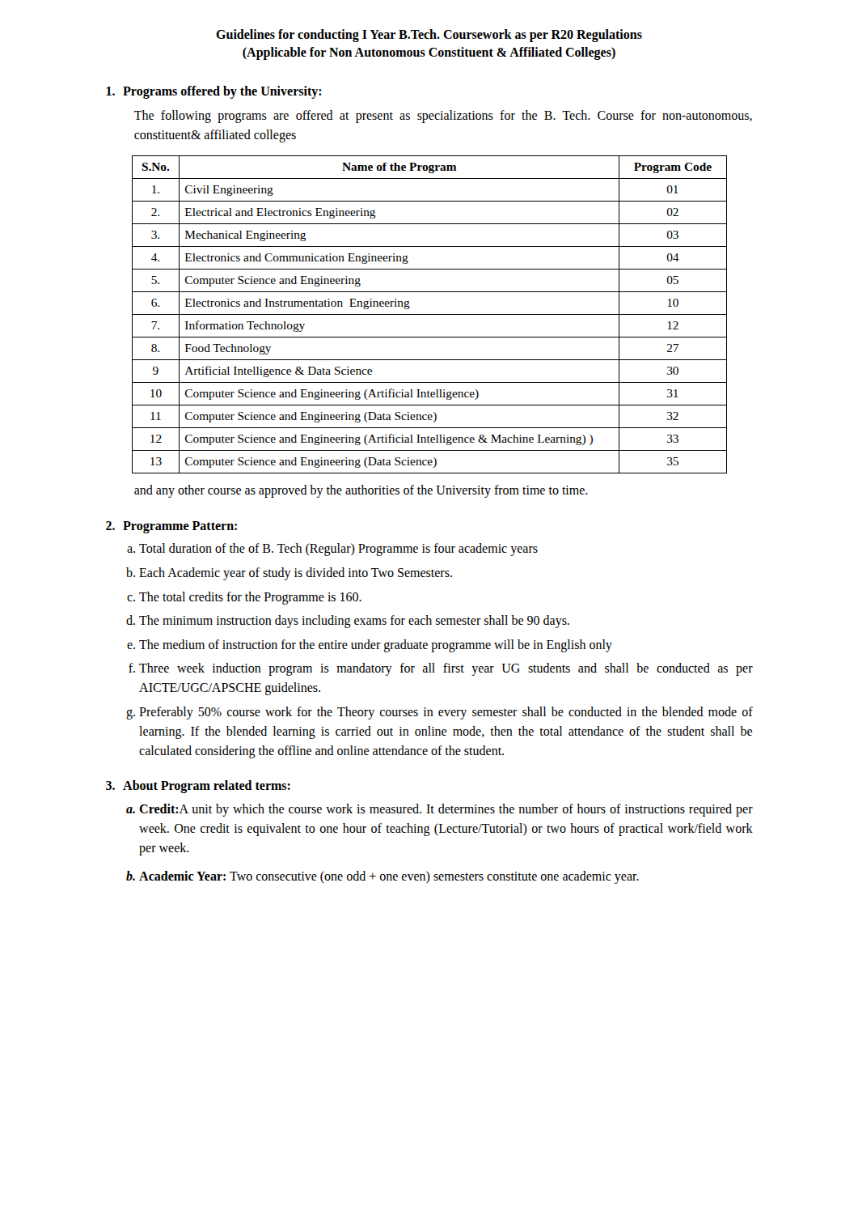Guidelines for conducting I Year B.Tech. Coursework as per R20 Regulations
(Applicable for Non Autonomous Constituent & Affiliated Colleges)
1. Programs offered by the University:
The following programs are offered at present as specializations for the B. Tech. Course for non-autonomous, constituent& affiliated colleges
| S.No. | Name of the Program | Program Code |
| --- | --- | --- |
| 1. | Civil Engineering | 01 |
| 2. | Electrical and Electronics Engineering | 02 |
| 3. | Mechanical Engineering | 03 |
| 4. | Electronics and Communication Engineering | 04 |
| 5. | Computer Science and Engineering | 05 |
| 6. | Electronics and Instrumentation Engineering | 10 |
| 7. | Information Technology | 12 |
| 8. | Food Technology | 27 |
| 9 | Artificial Intelligence & Data Science | 30 |
| 10 | Computer Science and Engineering (Artificial Intelligence) | 31 |
| 11 | Computer Science and Engineering (Data Science) | 32 |
| 12 | Computer Science and Engineering (Artificial Intelligence & Machine Learning) ) | 33 |
| 13 | Computer Science and Engineering (Data Science) | 35 |
and any other course as approved by the authorities of the University from time to time.
2. Programme Pattern:
Total duration of the of B. Tech (Regular) Programme is four academic years
Each Academic year of study is divided into Two Semesters.
The total credits for the Programme is 160.
The minimum instruction days including exams for each semester shall be 90 days.
The medium of instruction for the entire under graduate programme will be in English only
Three week induction program is mandatory for all first year UG students and shall be conducted as per AICTE/UGC/APSCHE guidelines.
Preferably 50% course work for the Theory courses in every semester shall be conducted in the blended mode of learning. If the blended learning is carried out in online mode, then the total attendance of the student shall be calculated considering the offline and online attendance of the student.
3. About Program related terms:
Credit: A unit by which the course work is measured. It determines the number of hours of instructions required per week. One credit is equivalent to one hour of teaching (Lecture/Tutorial) or two hours of practical work/field work per week.
Academic Year: Two consecutive (one odd + one even) semesters constitute one academic year.